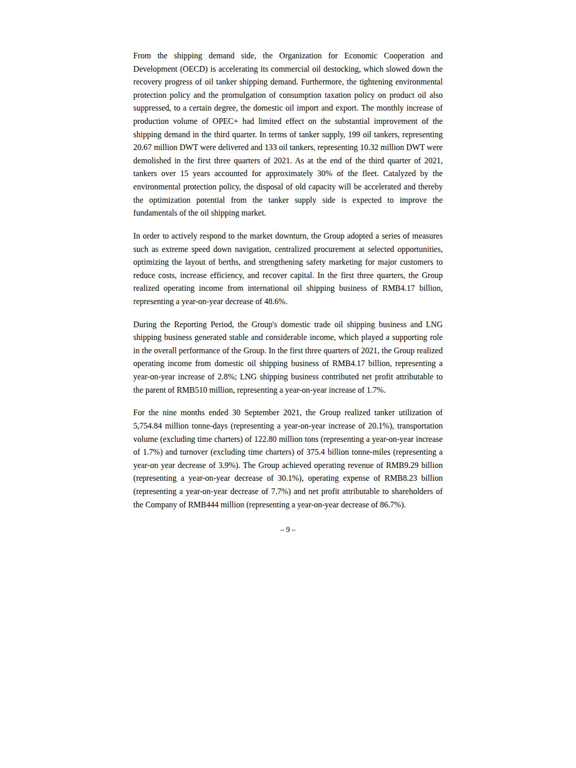From the shipping demand side, the Organization for Economic Cooperation and Development (OECD) is accelerating its commercial oil destocking, which slowed down the recovery progress of oil tanker shipping demand. Furthermore, the tightening environmental protection policy and the promulgation of consumption taxation policy on product oil also suppressed, to a certain degree, the domestic oil import and export. The monthly increase of production volume of OPEC+ had limited effect on the substantial improvement of the shipping demand in the third quarter. In terms of tanker supply, 199 oil tankers, representing 20.67 million DWT were delivered and 133 oil tankers, representing 10.32 million DWT were demolished in the first three quarters of 2021. As at the end of the third quarter of 2021, tankers over 15 years accounted for approximately 30% of the fleet. Catalyzed by the environmental protection policy, the disposal of old capacity will be accelerated and thereby the optimization potential from the tanker supply side is expected to improve the fundamentals of the oil shipping market.
In order to actively respond to the market downturn, the Group adopted a series of measures such as extreme speed down navigation, centralized procurement at selected opportunities, optimizing the layout of berths, and strengthening safety marketing for major customers to reduce costs, increase efficiency, and recover capital. In the first three quarters, the Group realized operating income from international oil shipping business of RMB4.17 billion, representing a year-on-year decrease of 48.6%.
During the Reporting Period, the Group's domestic trade oil shipping business and LNG shipping business generated stable and considerable income, which played a supporting role in the overall performance of the Group. In the first three quarters of 2021, the Group realized operating income from domestic oil shipping business of RMB4.17 billion, representing a year-on-year increase of 2.8%; LNG shipping business contributed net profit attributable to the parent of RMB510 million, representing a year-on-year increase of 1.7%.
For the nine months ended 30 September 2021, the Group realized tanker utilization of 5,754.84 million tonne-days (representing a year-on-year increase of 20.1%), transportation volume (excluding time charters) of 122.80 million tons (representing a year-on-year increase of 1.7%) and turnover (excluding time charters) of 375.4 billion tonne-miles (representing a year-on year decrease of 3.9%). The Group achieved operating revenue of RMB9.29 billion (representing a year-on-year decrease of 30.1%), operating expense of RMB8.23 billion (representing a year-on-year decrease of 7.7%) and net profit attributable to shareholders of the Company of RMB444 million (representing a year-on-year decrease of 86.7%).
– 9 –